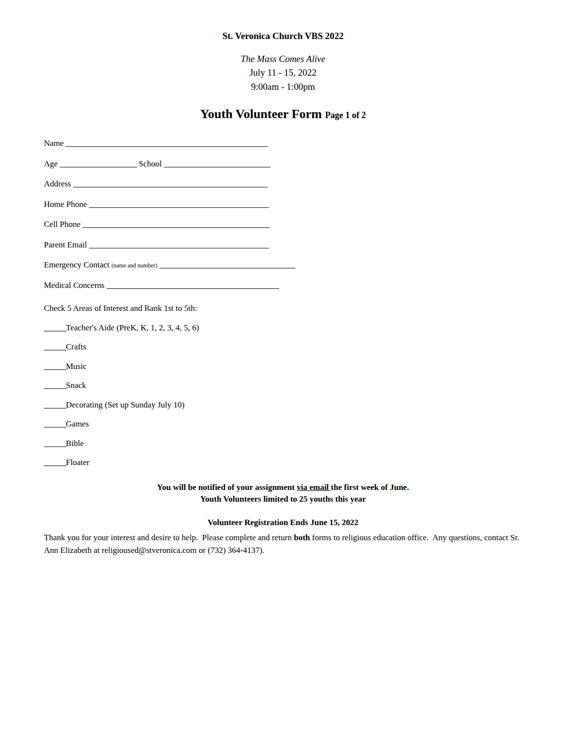St. Veronica Church VBS 2022
The Mass Comes Alive
July 11 - 15, 2022
9:00am - 1:00pm
Youth Volunteer Form Page 1 of 2
Name _______________________________________________________
Age _____________________ School _____________________________
Address _____________________________________________________
Home Phone _________________________________________________
Cell Phone ___________________________________________________
Parent Email _________________________________________________
Emergency Contact (name and number) _____________________________________
Medical Concerns _______________________________________________
Check 5 Areas of Interest and Rank 1st to 5th:
______Teacher's Aide (PreK, K, 1, 2, 3, 4, 5, 6)
______Crafts
______Music
______Snack
______Decorating (Set up Sunday July 10)
______Games
______Bible
______Floater
You will be notified of your assignment via email the first week of June.
Youth Volunteers limited to 25 youths this year
Volunteer Registration Ends June 15, 2022
Thank you for your interest and desire to help. Please complete and return both forms to religious education office. Any questions, contact Sr. Ann Elizabeth at religioused@stveronica.com or (732) 364-4137).